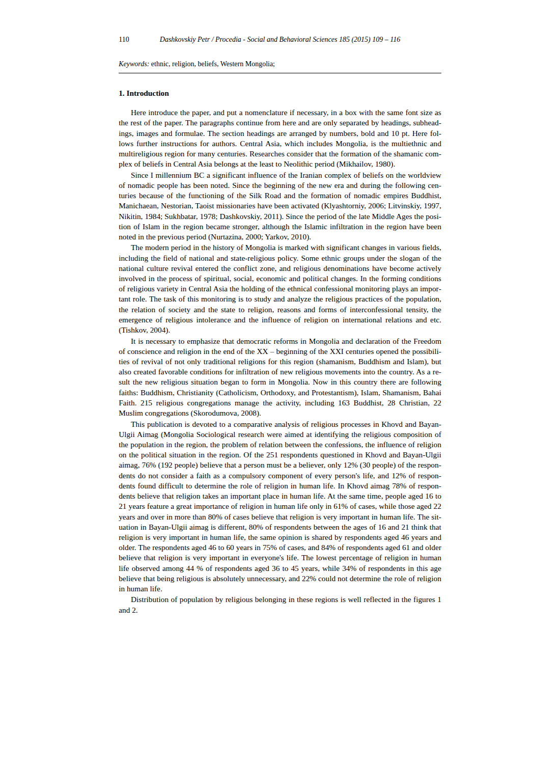110
Dashkovskiy Petr / Procedia - Social and Behavioral Sciences 185 (2015) 109 – 116
Keywords: ethnic, religion, beliefs, Western Mongolia;
1. Introduction
Here introduce the paper, and put a nomenclature if necessary, in a box with the same font size as the rest of the paper. The paragraphs continue from here and are only separated by headings, subheadings, images and formulae. The section headings are arranged by numbers, bold and 10 pt. Here follows further instructions for authors. Central Asia, which includes Mongolia, is the multiethnic and multireligious region for many centuries. Researches consider that the formation of the shamanic complex of beliefs in Central Asia belongs at the least to Neolithic period (Mikhailov, 1980).
Since I millennium BC a significant influence of the Iranian complex of beliefs on the worldview of nomadic people has been noted. Since the beginning of the new era and during the following centuries because of the functioning of the Silk Road and the formation of nomadic empires Buddhist, Manichaean, Nestorian, Taoist missionaries have been activated (Klyashtorniy, 2006; Litvinskiy, 1997, Nikitin, 1984; Sukhbatar, 1978; Dashkovskiy, 2011). Since the period of the late Middle Ages the position of Islam in the region became stronger, although the Islamic infiltration in the region have been noted in the previous period (Nurtazina, 2000; Yarkov, 2010).
The modern period in the history of Mongolia is marked with significant changes in various fields, including the field of national and state-religious policy. Some ethnic groups under the slogan of the national culture revival entered the conflict zone, and religious denominations have become actively involved in the process of spiritual, social, economic and political changes. In the forming conditions of religious variety in Central Asia the holding of the ethnical confessional monitoring plays an important role. The task of this monitoring is to study and analyze the religious practices of the population, the relation of society and the state to religion, reasons and forms of interconfessional tensity, the emergence of religious intolerance and the influence of religion on international relations and etc. (Tishkov, 2004).
It is necessary to emphasize that democratic reforms in Mongolia and declaration of the Freedom of conscience and religion in the end of the XX – beginning of the XXI centuries opened the possibilities of revival of not only traditional religions for this region (shamanism, Buddhism and Islam), but also created favorable conditions for infiltration of new religious movements into the country. As a result the new religious situation began to form in Mongolia. Now in this country there are following faiths: Buddhism, Christianity (Catholicism, Orthodoxy, and Protestantism), Islam, Shamanism, Bahai Faith. 215 religious congregations manage the activity, including 163 Buddhist, 28 Christian, 22 Muslim congregations (Skorodumova, 2008).
This publication is devoted to a comparative analysis of religious processes in Khovd and Bayan-Ulgii Aimag (Mongolia Sociological research were aimed at identifying the religious composition of the population in the region, the problem of relation between the confessions, the influence of religion on the political situation in the region. Of the 251 respondents questioned in Khovd and Bayan-Ulgii aimag, 76% (192 people) believe that a person must be a believer, only 12% (30 people) of the respondents do not consider a faith as a compulsory component of every person's life, and 12% of respondents found difficult to determine the role of religion in human life. In Khovd aimag 78% of respondents believe that religion takes an important place in human life. At the same time, people aged 16 to 21 years feature a great importance of religion in human life only in 61% of cases, while those aged 22 years and over in more than 80% of cases believe that religion is very important in human life. The situation in Bayan-Ulgii aimag is different, 80% of respondents between the ages of 16 and 21 think that religion is very important in human life, the same opinion is shared by respondents aged 46 years and older. The respondents aged 46 to 60 years in 75% of cases, and 84% of respondents aged 61 and older believe that religion is very important in everyone's life. The lowest percentage of religion in human life observed among 44 % of respondents aged 36 to 45 years, while 34% of respondents in this age believe that being religious is absolutely unnecessary, and 22% could not determine the role of religion in human life.
Distribution of population by religious belonging in these regions is well reflected in the figures 1 and 2.